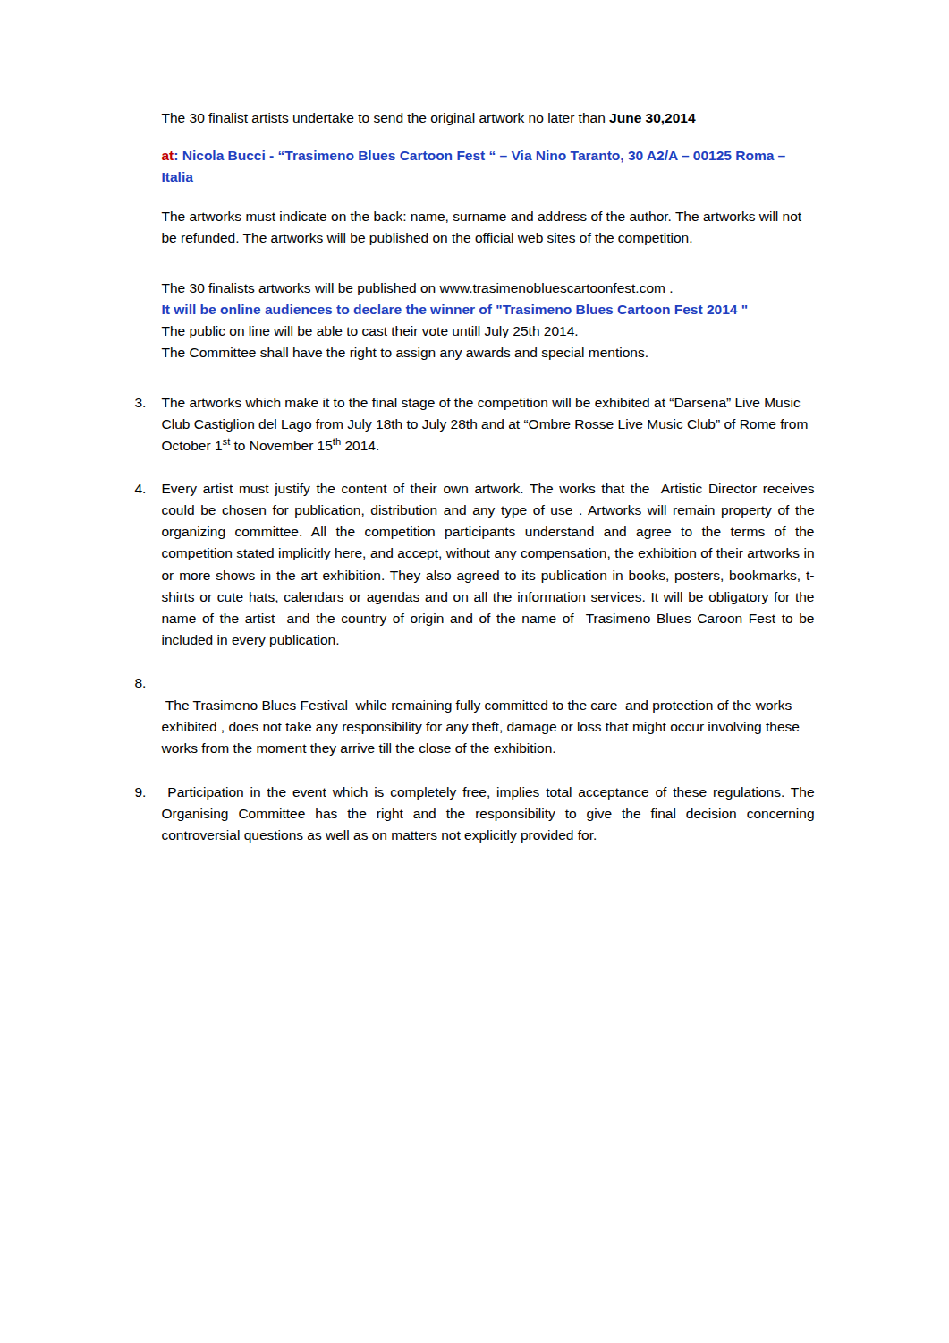The 30 finalist artists undertake to send the original artwork no later than June 30,2014
at: Nicola Bucci - “Trasimeno Blues Cartoon Fest “ – Via Nino Taranto, 30 A2/A – 00125 Roma – Italia
The artworks must indicate on the back: name, surname and address of the author. The artworks will not be refunded. The artworks will be published on the official web sites of the competition.
The 30 finalists artworks will be published on www.trasimenobluescartoonfest.com .
It will be online audiences to declare the winner of "Trasimeno Blues Cartoon Fest 2014 "
The public on line will be able to cast their vote untill July 25th 2014.
The Committee shall have the right to assign any awards and special mentions.
3.
The artworks which make it to the final stage of the competition will be exhibited at “Darsena” Live Music Club Castiglion del Lago from July 18th to July 28th and at “Ombre Rosse Live Music Club” of Rome from October 1st to November 15th 2014.
4.
Every artist must justify the content of their own artwork. The works that the Artistic Director receives could be chosen for publication, distribution and any type of use . Artworks will remain property of the organizing committee. All the competition participants understand and agree to the terms of the competition stated implicitly here, and accept, without any compensation, the exhibition of their artworks in or more shows in the art exhibition. They also agreed to its publication in books, posters, bookmarks, t-shirts or cute hats, calendars or agendas and on all the information services. It will be obligatory for the name of the artist and the country of origin and of the name of Trasimeno Blues Caroon Fest to be included in every publication.
8.
The Trasimeno Blues Festival while remaining fully committed to the care and protection of the works exhibited , does not take any responsibility for any theft, damage or loss that might occur involving these works from the moment they arrive till the close of the exhibition.
9.
Participation in the event which is completely free, implies total acceptance of these regulations. The Organising Committee has the right and the responsibility to give the final decision concerning controversial questions as well as on matters not explicitly provided for.